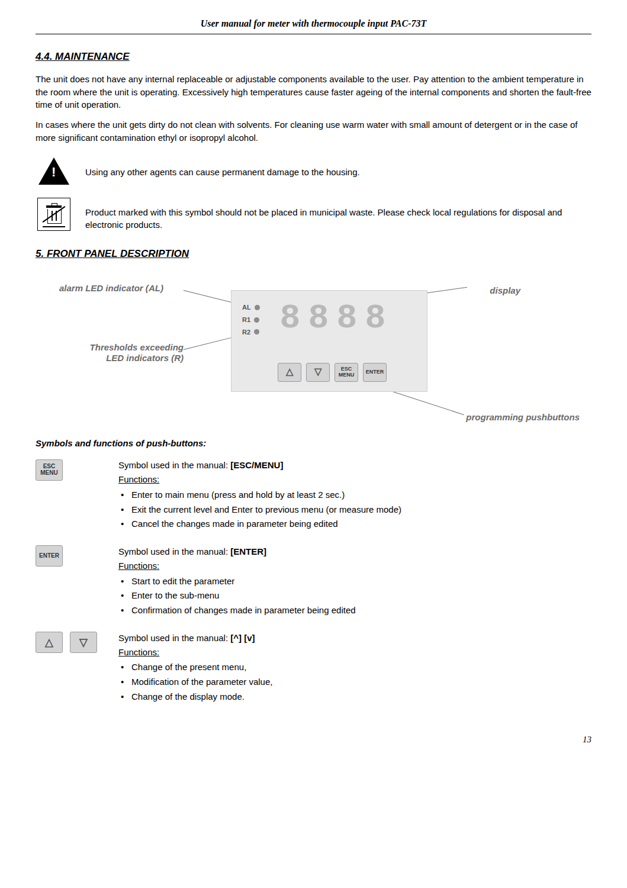User manual for meter with thermocouple input PAC-73T
4.4. MAINTENANCE
The unit does not have any internal replaceable or adjustable components available to the user. Pay attention to the ambient temperature in the room where the unit is operating. Excessively high temperatures cause faster ageing of the internal components and shorten the fault-free time of unit operation.
In cases where the unit gets dirty do not clean with solvents. For cleaning use warm water with small amount of detergent or in the case of more significant contamination ethyl or isopropyl alcohol.
Using any other agents can cause permanent damage to the housing.
Product marked with this symbol should not be placed in municipal waste. Please check local regulations for disposal and electronic products.
5. FRONT PANEL DESCRIPTION
alarm LED indicator (AL)
Thresholds exceeding
LED indicators (R)
display
programming pushbuttons
AL
R1
R2
8
8
8
8
△
▽
ESC
MENU
ENTER
Symbols and functions of push-buttons:
| ESC MENU | Symbol used in the manual: [ESC/MENU] Functions: Enter to main menu (press and hold by at least 2 sec.) Exit the current level and Enter to previous menu (or measure mode) Cancel the changes made in parameter being edited |
| ENTER | Symbol used in the manual: [ENTER] Functions: Start to edit the parameter Enter to the sub-menu Confirmation of changes made in parameter being edited |
| △ ▽ | Symbol used in the manual: [^] [v] Functions: Change of the present menu, Modification of the parameter value, Change of the display mode. |
13